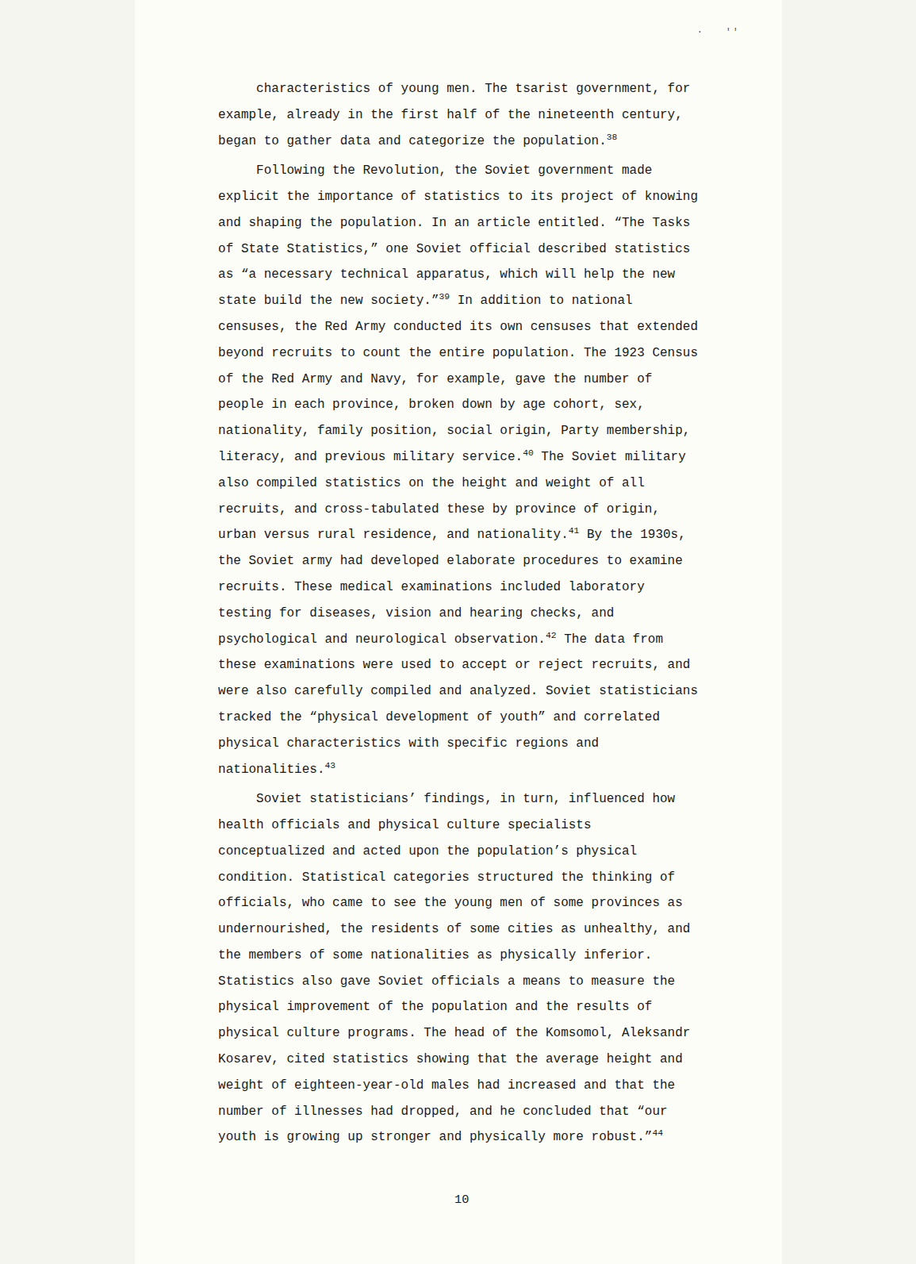· ′′
characteristics of young men. The tsarist government, for example, already in the first half of the nineteenth century, began to gather data and categorize the population.38
Following the Revolution, the Soviet government made explicit the importance of statistics to its project of knowing and shaping the population. In an article entitled. “The Tasks of State Statistics,” one Soviet official described statistics as “a necessary technical apparatus, which will help the new state build the new society.”39 In addition to national censuses, the Red Army conducted its own censuses that extended beyond recruits to count the entire population. The 1923 Census of the Red Army and Navy, for example, gave the number of people in each province, broken down by age cohort, sex, nationality, family position, social origin, Party membership, literacy, and previous military service.40 The Soviet military also compiled statistics on the height and weight of all recruits, and cross-tabulated these by province of origin, urban versus rural residence, and nationality.41 By the 1930s, the Soviet army had developed elaborate procedures to examine recruits. These medical examinations included laboratory testing for diseases, vision and hearing checks, and psychological and neurological observation.42 The data from these examinations were used to accept or reject recruits, and were also carefully compiled and analyzed. Soviet statisticians tracked the “physical development of youth” and correlated physical characteristics with specific regions and nationalities.43
Soviet statisticians’ findings, in turn, influenced how health officials and physical culture specialists conceptualized and acted upon the population’s physical condition. Statistical categories structured the thinking of officials, who came to see the young men of some provinces as undernourished, the residents of some cities as unhealthy, and the members of some nationalities as physically inferior. Statistics also gave Soviet officials a means to measure the physical improvement of the population and the results of physical culture programs. The head of the Komsomol, Aleksandr Kosarev, cited statistics showing that the average height and weight of eighteen-year-old males had increased and that the number of illnesses had dropped, and he concluded that “our youth is growing up stronger and physically more robust.”44
10